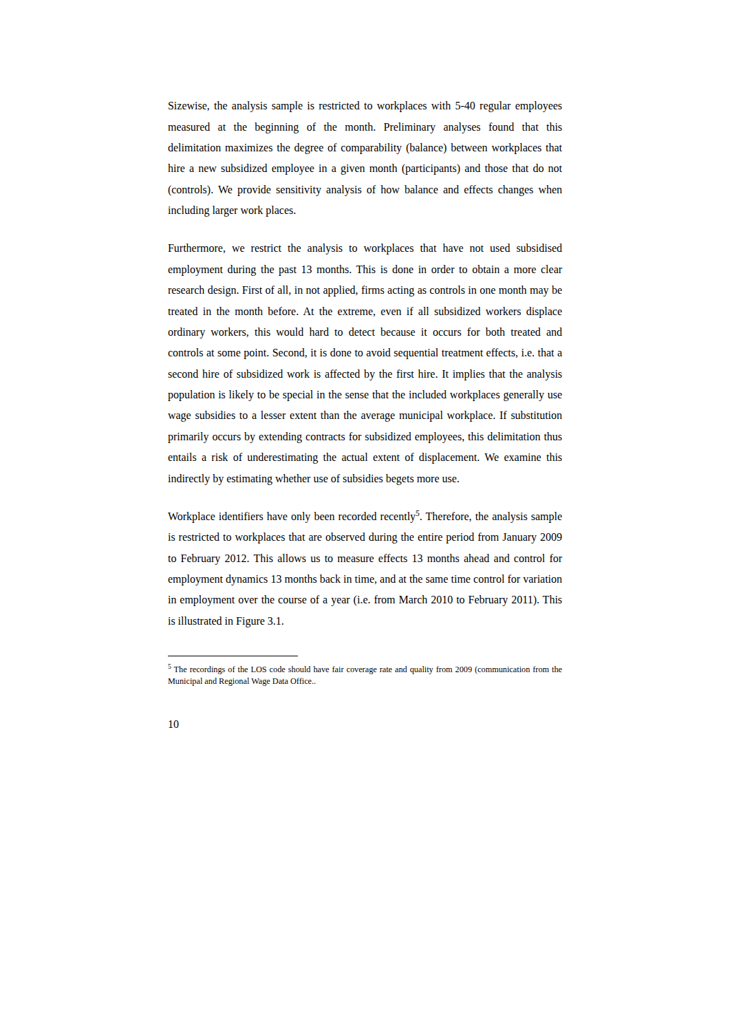Sizewise, the analysis sample is restricted to workplaces with 5-40 regular employees measured at the beginning of the month. Preliminary analyses found that this delimitation maximizes the degree of comparability (balance) between workplaces that hire a new subsidized employee in a given month (participants) and those that do not (controls). We provide sensitivity analysis of how balance and effects changes when including larger work places.
Furthermore, we restrict the analysis to workplaces that have not used subsidised employment during the past 13 months. This is done in order to obtain a more clear research design. First of all, in not applied, firms acting as controls in one month may be treated in the month before. At the extreme, even if all subsidized workers displace ordinary workers, this would hard to detect because it occurs for both treated and controls at some point. Second, it is done to avoid sequential treatment effects, i.e. that a second hire of subsidized work is affected by the first hire. It implies that the analysis population is likely to be special in the sense that the included workplaces generally use wage subsidies to a lesser extent than the average municipal workplace. If substitution primarily occurs by extending contracts for subsidized employees, this delimitation thus entails a risk of underestimating the actual extent of displacement. We examine this indirectly by estimating whether use of subsidies begets more use.
Workplace identifiers have only been recorded recently5. Therefore, the analysis sample is restricted to workplaces that are observed during the entire period from January 2009 to February 2012. This allows us to measure effects 13 months ahead and control for employment dynamics 13 months back in time, and at the same time control for variation in employment over the course of a year (i.e. from March 2010 to February 2011). This is illustrated in Figure 3.1.
5 The recordings of the LOS code should have fair coverage rate and quality from 2009 (communication from the Municipal and Regional Wage Data Office..
10